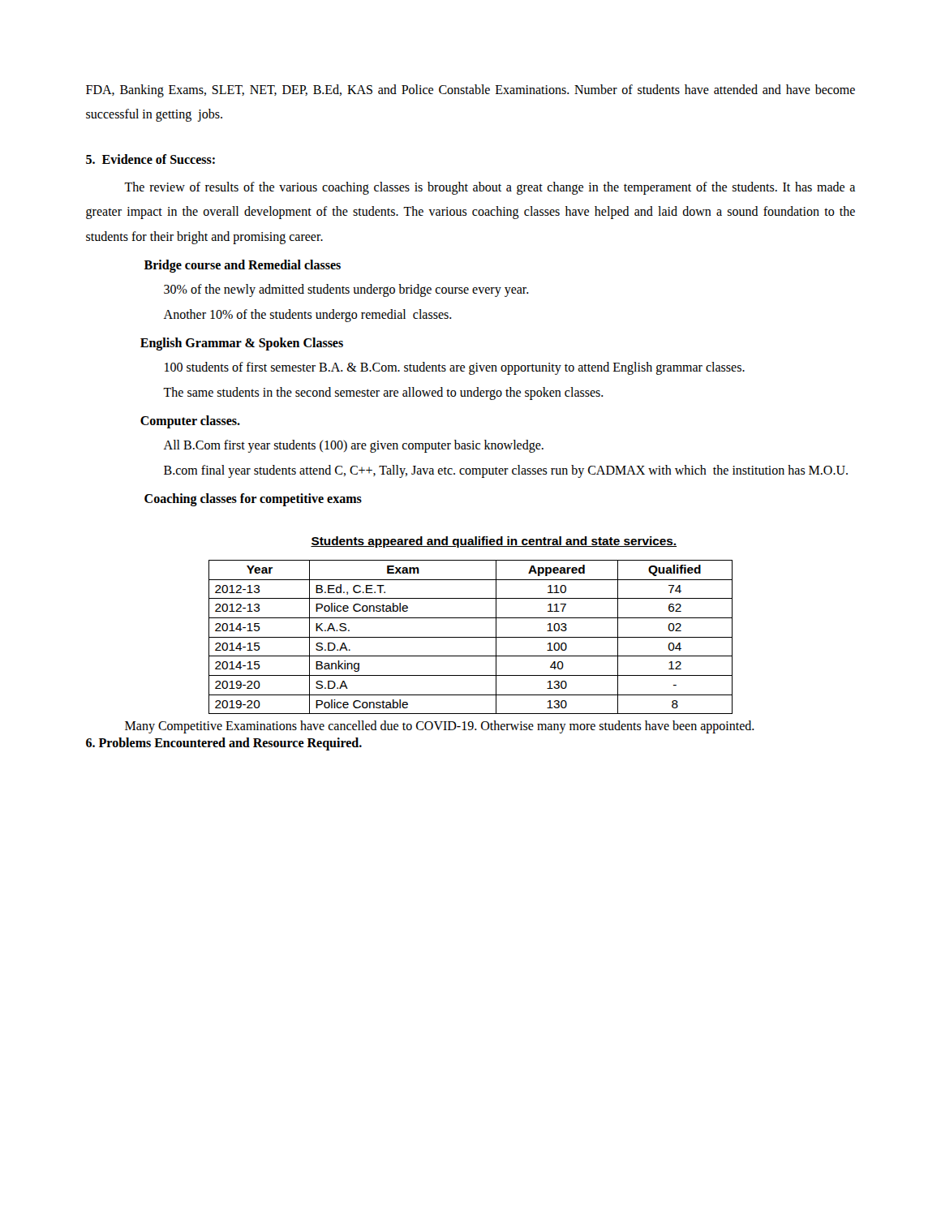FDA, Banking Exams, SLET, NET, DEP, B.Ed, KAS and Police Constable Examinations. Number of students have attended and have become successful in getting jobs.
5. Evidence of Success:
The review of results of the various coaching classes is brought about a great change in the temperament of the students. It has made a greater impact in the overall development of the students. The various coaching classes have helped and laid down a sound foundation to the students for their bright and promising career.
Bridge course and Remedial classes
30% of the newly admitted students undergo bridge course every year.
Another 10% of the students undergo remedial classes.
English Grammar & Spoken Classes
100 students of first semester B.A. & B.Com. students are given opportunity to attend English grammar classes.
The same students in the second semester are allowed to undergo the spoken classes.
Computer classes.
All B.Com first year students (100) are given computer basic knowledge.
B.com final year students attend C, C++, Tally, Java etc. computer classes run by CADMAX with which the institution has M.O.U.
Coaching classes for competitive exams
Students appeared and qualified in central and state services.
| Year | Exam | Appeared | Qualified |
| --- | --- | --- | --- |
| 2012-13 | B.Ed., C.E.T. | 110 | 74 |
| 2012-13 | Police Constable | 117 | 62 |
| 2014-15 | K.A.S. | 103 | 02 |
| 2014-15 | S.D.A. | 100 | 04 |
| 2014-15 | Banking | 40 | 12 |
| 2019-20 | S.D.A | 130 | - |
| 2019-20 | Police Constable | 130 | 8 |
Many Competitive Examinations have cancelled due to COVID-19. Otherwise many more students have been appointed.
6. Problems Encountered and Resource Required.